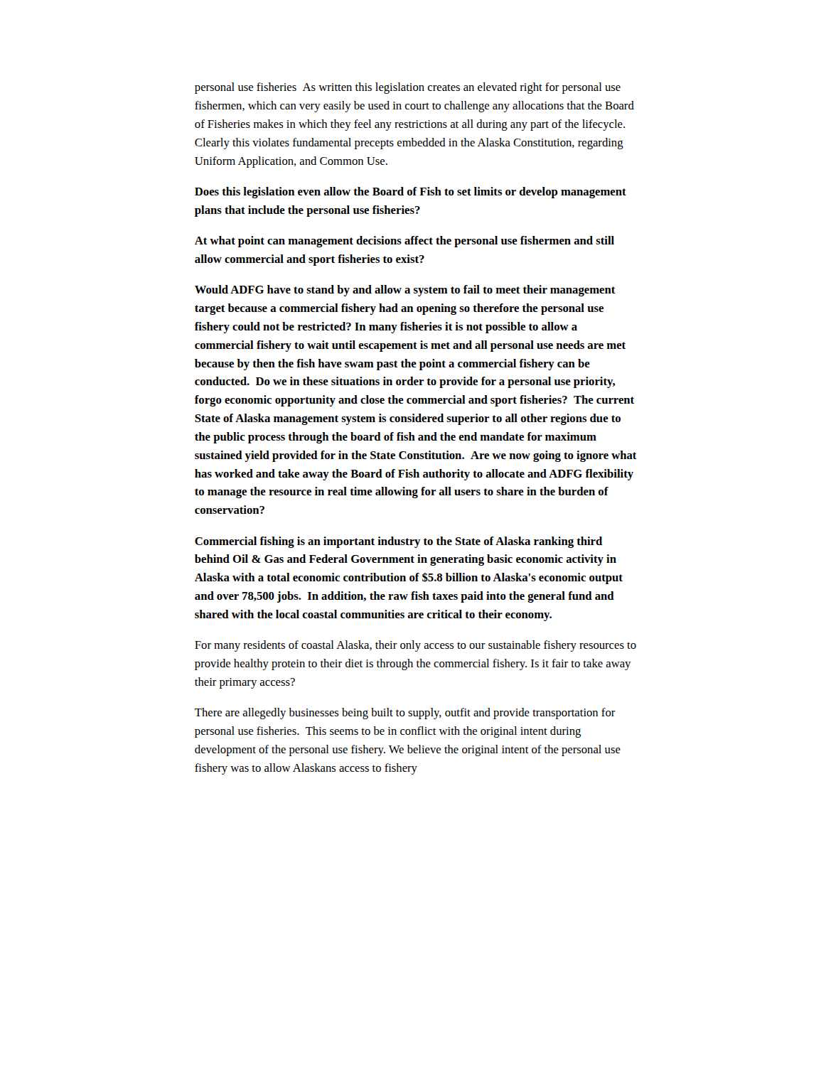personal use fisheries As written this legislation creates an elevated right for personal use fishermen, which can very easily be used in court to challenge any allocations that the Board of Fisheries makes in which they feel any restrictions at all during any part of the lifecycle. Clearly this violates fundamental precepts embedded in the Alaska Constitution, regarding Uniform Application, and Common Use.
Does this legislation even allow the Board of Fish to set limits or develop management plans that include the personal use fisheries?
At what point can management decisions affect the personal use fishermen and still allow commercial and sport fisheries to exist?
Would ADFG have to stand by and allow a system to fail to meet their management target because a commercial fishery had an opening so therefore the personal use fishery could not be restricted? In many fisheries it is not possible to allow a commercial fishery to wait until escapement is met and all personal use needs are met because by then the fish have swam past the point a commercial fishery can be conducted. Do we in these situations in order to provide for a personal use priority, forgo economic opportunity and close the commercial and sport fisheries? The current State of Alaska management system is considered superior to all other regions due to the public process through the board of fish and the end mandate for maximum sustained yield provided for in the State Constitution. Are we now going to ignore what has worked and take away the Board of Fish authority to allocate and ADFG flexibility to manage the resource in real time allowing for all users to share in the burden of conservation?
Commercial fishing is an important industry to the State of Alaska ranking third behind Oil & Gas and Federal Government in generating basic economic activity in Alaska with a total economic contribution of $5.8 billion to Alaska's economic output and over 78,500 jobs. In addition, the raw fish taxes paid into the general fund and shared with the local coastal communities are critical to their economy.
For many residents of coastal Alaska, their only access to our sustainable fishery resources to provide healthy protein to their diet is through the commercial fishery. Is it fair to take away their primary access?
There are allegedly businesses being built to supply, outfit and provide transportation for personal use fisheries. This seems to be in conflict with the original intent during development of the personal use fishery. We believe the original intent of the personal use fishery was to allow Alaskans access to fishery